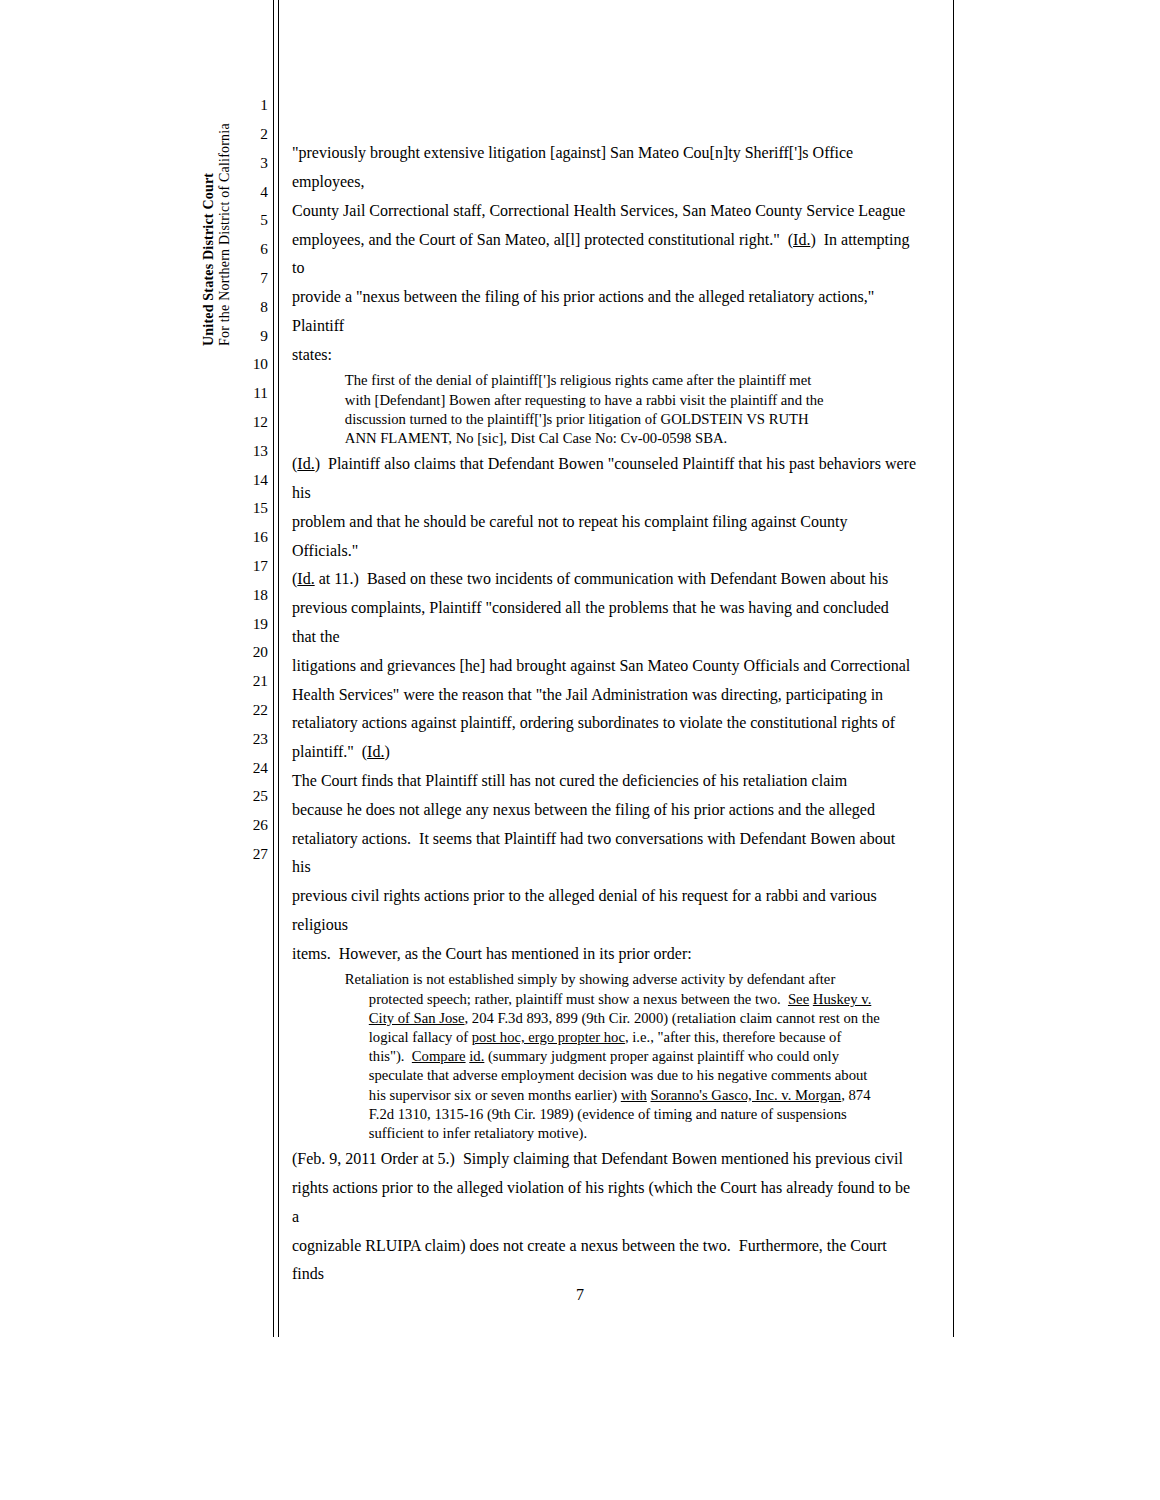United States District Court For the Northern District of California
1
2
3
4
5
6
7
8
9
10
11
12
13
14
15
16
17
18
19
20
21
22
23
24
25
26
27
"previously brought extensive litigation [against] San Mateo Cou[n]ty Sheriff[']s Office employees,
County Jail Correctional staff, Correctional Health Services, San Mateo County Service League
employees, and the Court of San Mateo, al[l] protected constitutional right." (Id.) In attempting to
provide a "nexus between the filing of his prior actions and the alleged retaliatory actions," Plaintiff
states:
The first of the denial of plaintiff[']s religious rights came after the plaintiff met
with [Defendant] Bowen after requesting to have a rabbi visit the plaintiff and the
discussion turned to the plaintiff[']s prior litigation of GOLDSTEIN VS RUTH
ANN FLAMENT, No [sic], Dist Cal Case No: Cv-00-0598 SBA.
(Id.) Plaintiff also claims that Defendant Bowen "counseled Plaintiff that his past behaviors were his
problem and that he should be careful not to repeat his complaint filing against County Officials."
(Id. at 11.) Based on these two incidents of communication with Defendant Bowen about his
previous complaints, Plaintiff "considered all the problems that he was having and concluded that the
litigations and grievances [he] had brought against San Mateo County Officials and Correctional
Health Services" were the reason that "the Jail Administration was directing, participating in
retaliatory actions against plaintiff, ordering subordinates to violate the constitutional rights of
plaintiff." (Id.)
The Court finds that Plaintiff still has not cured the deficiencies of his retaliation claim
because he does not allege any nexus between the filing of his prior actions and the alleged
retaliatory actions. It seems that Plaintiff had two conversations with Defendant Bowen about his
previous civil rights actions prior to the alleged denial of his request for a rabbi and various religious
items. However, as the Court has mentioned in its prior order:
Retaliation is not established simply by showing adverse activity by defendant after protected speech; rather, plaintiff must show a nexus between the two. See Huskey v. City of San Jose, 204 F.3d 893, 899 (9th Cir. 2000) (retaliation claim cannot rest on the logical fallacy of post hoc, ergo propter hoc, i.e., "after this, therefore because of this"). Compare id. (summary judgment proper against plaintiff who could only speculate that adverse employment decision was due to his negative comments about his supervisor six or seven months earlier) with Soranno's Gasco, Inc. v. Morgan, 874 F.2d 1310, 1315-16 (9th Cir. 1989) (evidence of timing and nature of suspensions sufficient to infer retaliatory motive).
(Feb. 9, 2011 Order at 5.) Simply claiming that Defendant Bowen mentioned his previous civil
rights actions prior to the alleged violation of his rights (which the Court has already found to be a
cognizable RLUIPA claim) does not create a nexus between the two. Furthermore, the Court finds
7